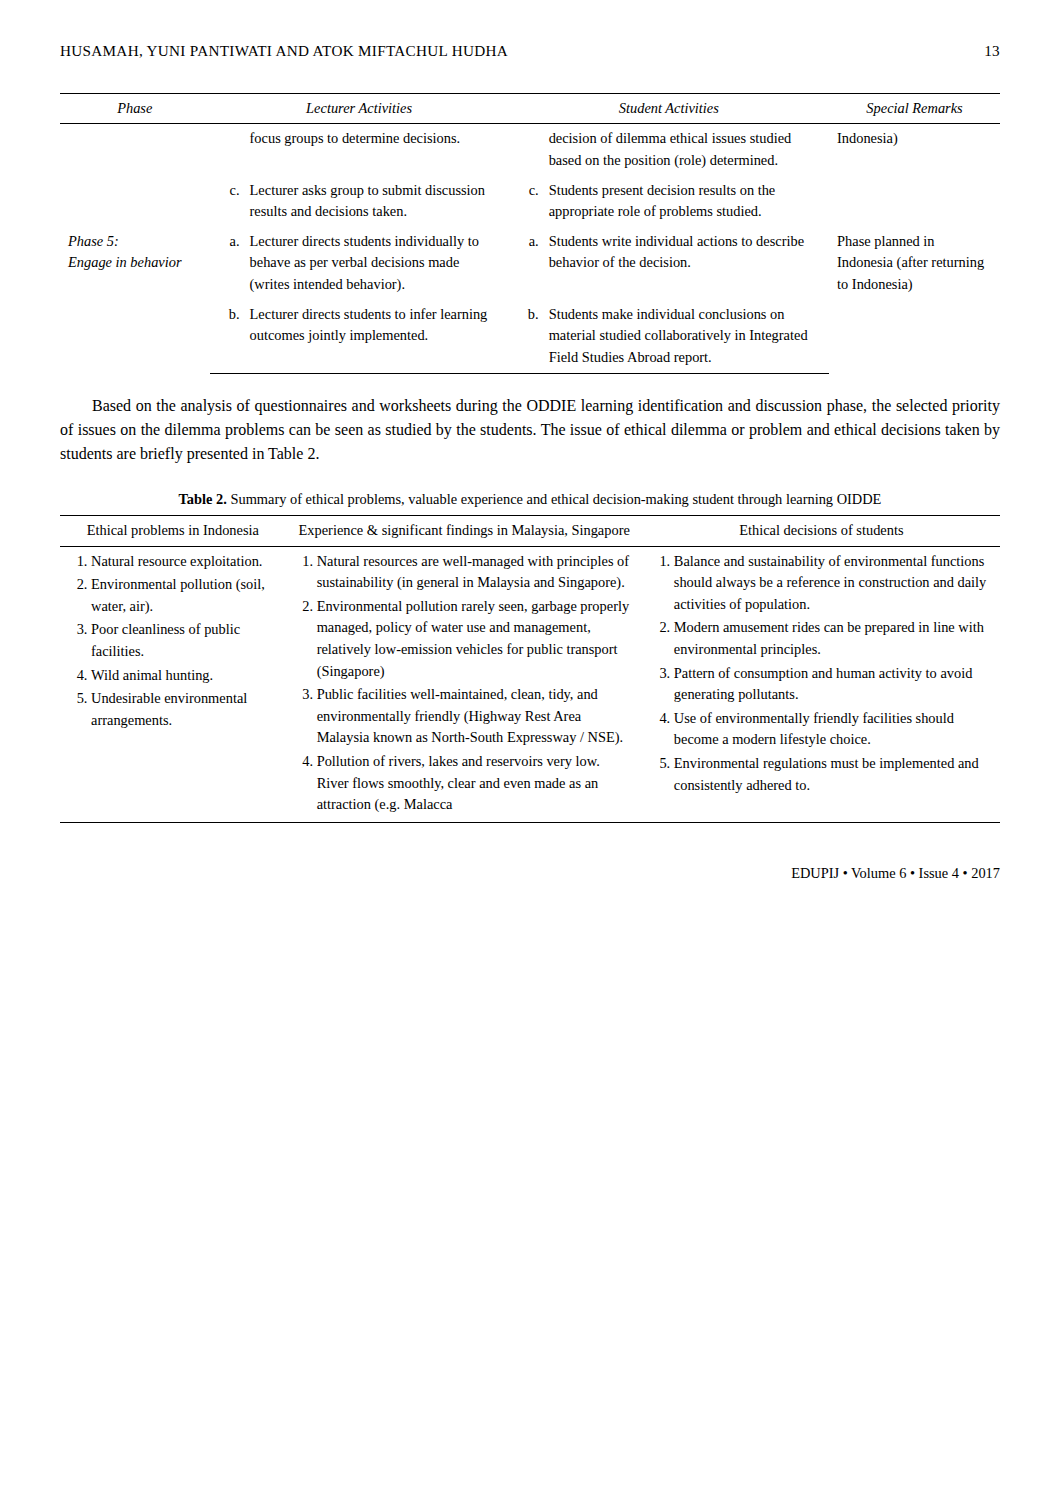Husamah, Yuni Pantiwati and Atok Miftachul Hudha 13
| Phase | Lecturer Activities | Student Activities | Special Remarks |
| --- | --- | --- | --- |
| | | focus groups to determine decisions. | | decision of dilemma ethical issues studied based on the position (role) determined. | Indonesia) |
| | c. | Lecturer asks group to submit discussion results and decisions taken. | c. | Students present decision results on the appropriate role of problems studied. | |
| Phase 5: Engage in behavior | a. | Lecturer directs students individually to behave as per verbal decisions made (writes intended behavior). | a. | Students write individual actions to describe behavior of the decision. | Phase planned in Indonesia (after returning to Indonesia) |
| b. | Lecturer directs students to infer learning outcomes jointly implemented. | b. | Students make individual conclusions on material studied collaboratively in Integrated Field Studies Abroad report. |
Based on the analysis of questionnaires and worksheets during the ODDIE learning identification and discussion phase, the selected priority of issues on the dilemma problems can be seen as studied by the students. The issue of ethical dilemma or problem and ethical decisions taken by students are briefly presented in Table 2.
Table 2. Summary of ethical problems, valuable experience and ethical decision-making student through learning OIDDE
| Ethical problems in Indonesia | Experience & significant findings in Malaysia, Singapore | Ethical decisions of students |
| --- | --- | --- |
| Natural resource exploitation. Environmental pollution (soil, water, air). Poor cleanliness of public facilities. Wild animal hunting. Undesirable environmental arrangements. | Natural resources are well-managed with principles of sustainability (in general in Malaysia and Singapore). Environmental pollution rarely seen, garbage properly managed, policy of water use and management, relatively low-emission vehicles for public transport (Singapore) Public facilities well-maintained, clean, tidy, and environmentally friendly (Highway Rest Area Malaysia known as North-South Expressway / NSE). Pollution of rivers, lakes and reservoirs very low. River flows smoothly, clear and even made as an attraction (e.g. Malacca | Balance and sustainability of environmental functions should always be a reference in construction and daily activities of population. Modern amusement rides can be prepared in line with environmental principles. Pattern of consumption and human activity to avoid generating pollutants. Use of environmentally friendly facilities should become a modern lifestyle choice. Environmental regulations must be implemented and consistently adhered to. |
EDUPIJ • Volume 6 • Issue 4 • 2017